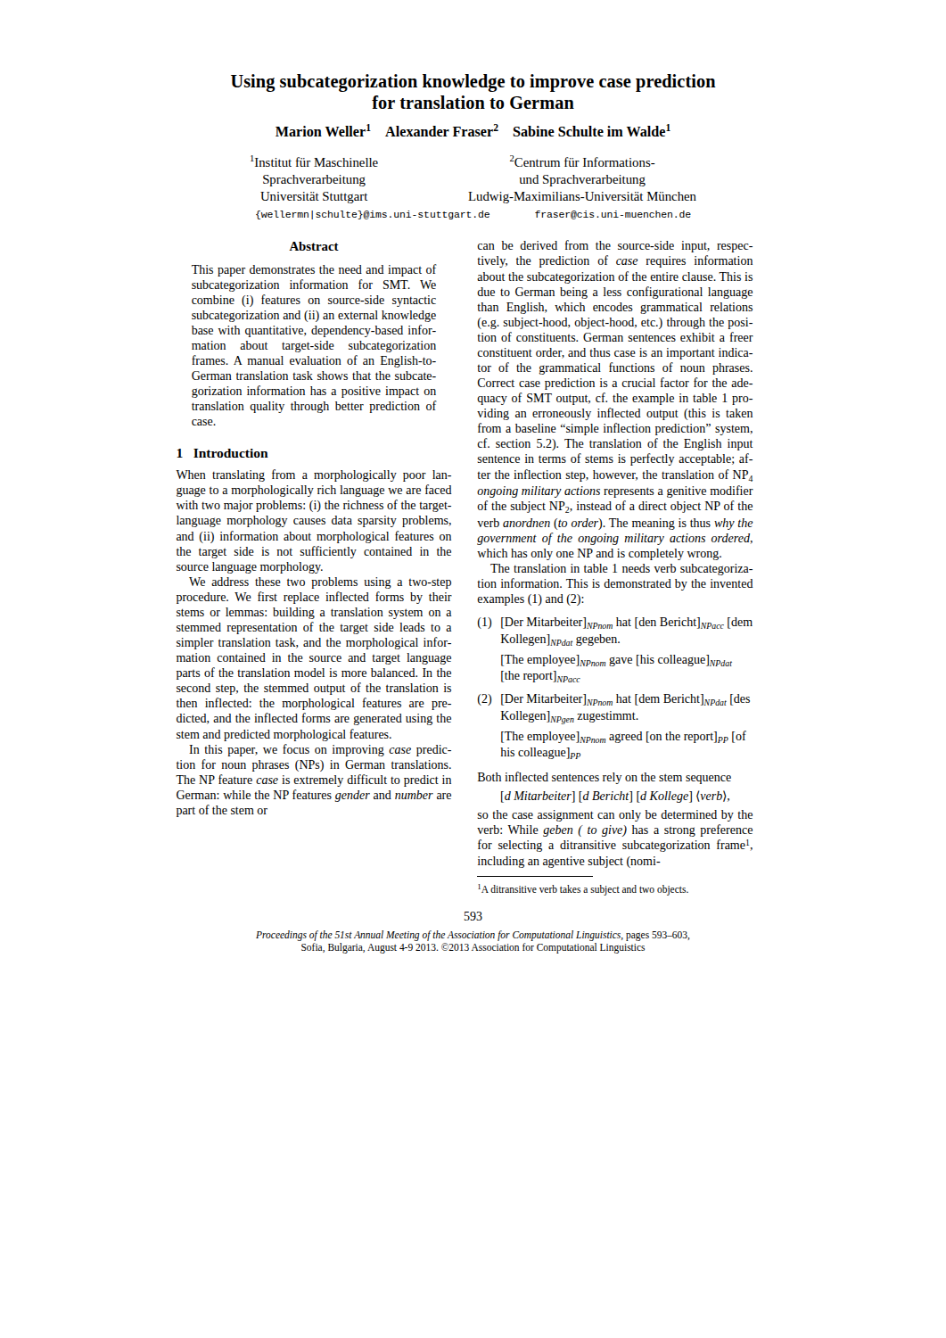Using subcategorization knowledge to improve case prediction
for translation to German
Marion Weller1 Alexander Fraser2 Sabine Schulte im Walde1
1Institut für Maschinelle
Sprachverarbeitung
Universität Stuttgart
2Centrum für Informations-
und Sprachverarbeitung
Ludwig-Maximilians-Universität München
{wellermn|schulte}@ims.uni-stuttgart.de
fraser@cis.uni-muenchen.de
Abstract
This paper demonstrates the need and impact of subcategorization information for SMT. We combine (i) features on source-side syntactic subcategorization and (ii) an external knowledge base with quantitative, dependency-based information about target-side subcategorization frames. A manual evaluation of an English-to-German translation task shows that the subcategorization information has a positive impact on translation quality through better prediction of case.
1 Introduction
When translating from a morphologically poor language to a morphologically rich language we are faced with two major problems: (i) the richness of the target-language morphology causes data sparsity problems, and (ii) information about morphological features on the target side is not sufficiently contained in the source language morphology.
We address these two problems using a two-step procedure. We first replace inflected forms by their stems or lemmas: building a translation system on a stemmed representation of the target side leads to a simpler translation task, and the morphological information contained in the source and target language parts of the translation model is more balanced. In the second step, the stemmed output of the translation is then inflected: the morphological features are predicted, and the inflected forms are generated using the stem and predicted morphological features.
In this paper, we focus on improving case prediction for noun phrases (NPs) in German translations. The NP feature case is extremely difficult to predict in German: while the NP features gender and number are part of the stem or
can be derived from the source-side input, respectively, the prediction of case requires information about the subcategorization of the entire clause. This is due to German being a less configurational language than English, which encodes grammatical relations (e.g. subject-hood, object-hood, etc.) through the position of constituents. German sentences exhibit a freer constituent order, and thus case is an important indicator of the grammatical functions of noun phrases. Correct case prediction is a crucial factor for the adequacy of SMT output, cf. the example in table 1 providing an erroneously inflected output (this is taken from a baseline “simple inflection prediction” system, cf. section 5.2). The translation of the English input sentence in terms of stems is perfectly acceptable; after the inflection step, however, the translation of NP4 ongoing military actions represents a genitive modifier of the subject NP2, instead of a direct object NP of the verb anordnen (to order). The meaning is thus why the government of the ongoing military actions ordered, which has only one NP and is completely wrong.
The translation in table 1 needs verb subcategorization information. This is demonstrated by the invented examples (1) and (2):
(1)
[Der Mitarbeiter]NPnom hat [den Bericht]NPacc [dem Kollegen]NPdat gegeben.
[The employee]NPnom gave [his colleague]NPdat [the report]NPacc
(2)
[Der Mitarbeiter]NPnom hat [dem Bericht]NPdat [des Kollegen]NPgen zugestimmt.
[The employee]NPnom agreed [on the report]PP [of his colleague]PP
Both inflected sentences rely on the stem sequence
[d Mitarbeiter] [d Bericht] [d Kollege] ⟨verb⟩,
so the case assignment can only be determined by the verb: While geben ( to give) has a strong preference for selecting a ditransitive subcategorization frame1, including an agentive subject (nomi-
1A ditransitive verb takes a subject and two objects.
593
Proceedings of the 51st Annual Meeting of the Association for Computational Linguistics, pages 593–603,
Sofia, Bulgaria, August 4-9 2013. ©2013 Association for Computational Linguistics